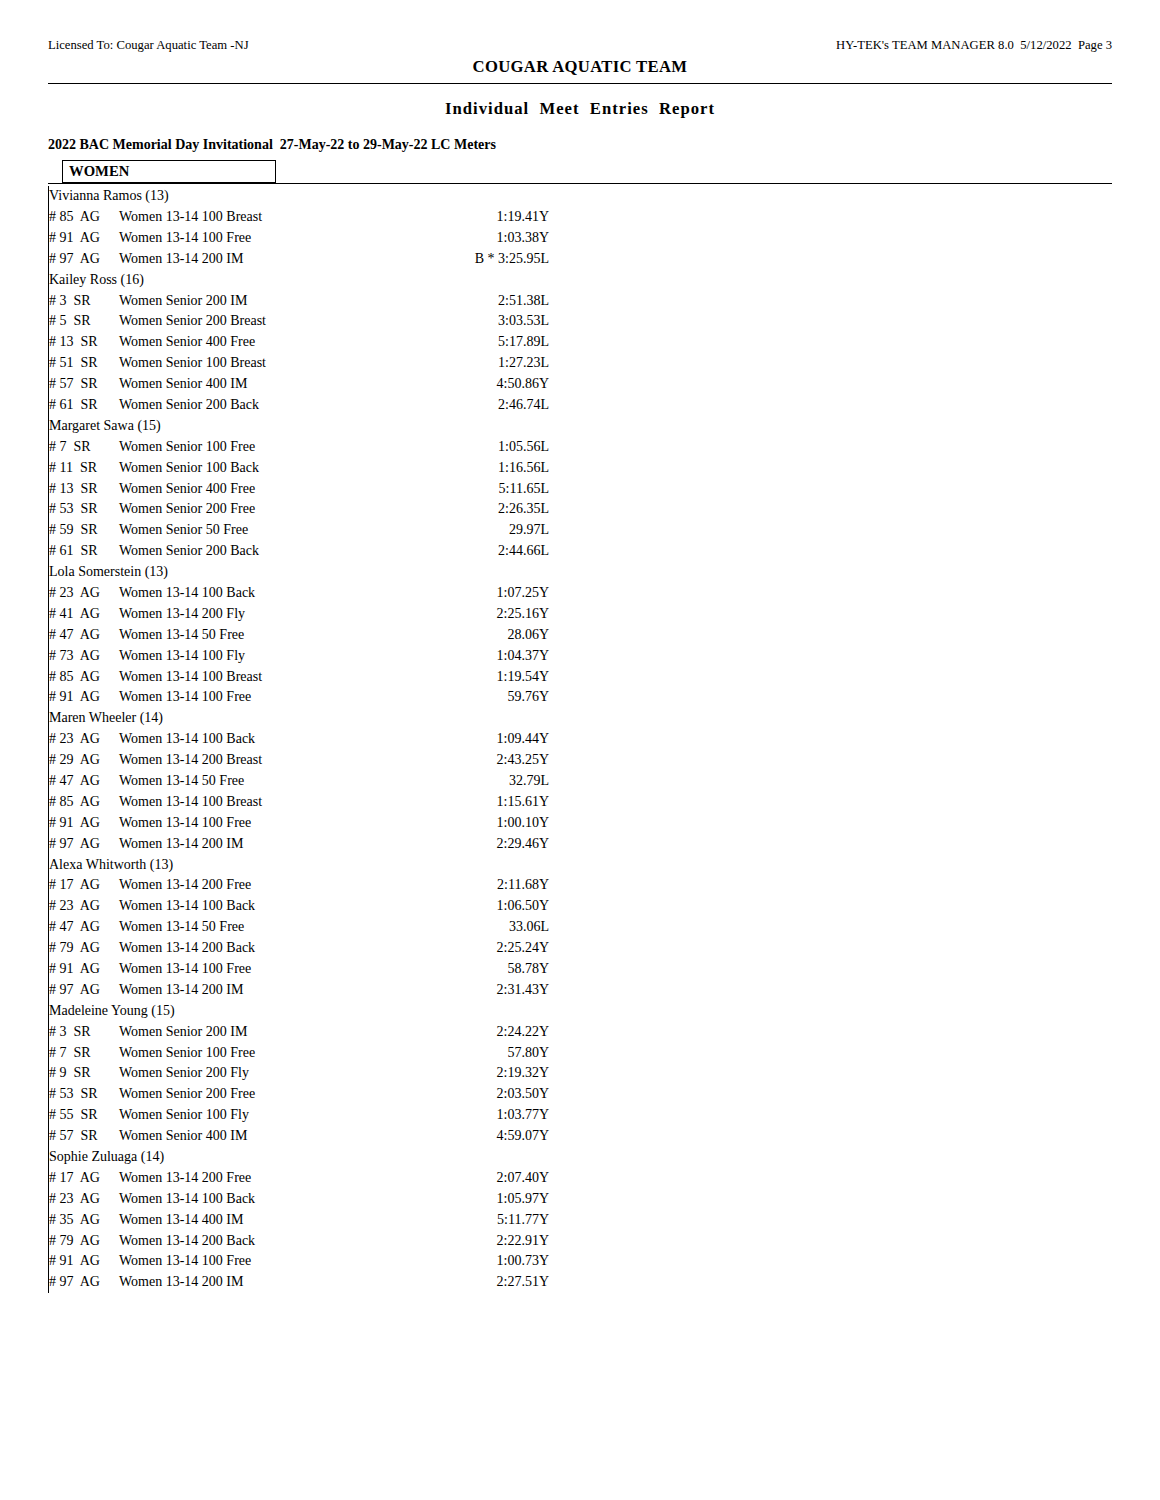Licensed To: Cougar Aquatic Team -NJ
HY-TEK's TEAM MANAGER 8.0 5/12/2022 Page 3
COUGAR AQUATIC TEAM
Individual Meet Entries Report
2022 BAC Memorial Day Invitational 27-May-22 to 29-May-22 LC Meters
WOMEN
| Vivianna Ramos (13) |
| # 85 AG | Women 13-14 100 Breast | 1:19.41Y | |
| # 91 AG | Women 13-14 100 Free | 1:03.38Y | |
| # 97 AG | Women 13-14 200 IM | B * 3:25.95L | |
| Kailey Ross (16) |
| # 3 SR | Women Senior 200 IM | 2:51.38L | |
| # 5 SR | Women Senior 200 Breast | 3:03.53L | |
| # 13 SR | Women Senior 400 Free | 5:17.89L | |
| # 51 SR | Women Senior 100 Breast | 1:27.23L | |
| # 57 SR | Women Senior 400 IM | 4:50.86Y | |
| # 61 SR | Women Senior 200 Back | 2:46.74L | |
| Margaret Sawa (15) |
| # 7 SR | Women Senior 100 Free | 1:05.56L | |
| # 11 SR | Women Senior 100 Back | 1:16.56L | |
| # 13 SR | Women Senior 400 Free | 5:11.65L | |
| # 53 SR | Women Senior 200 Free | 2:26.35L | |
| # 59 SR | Women Senior 50 Free | 29.97L | |
| # 61 SR | Women Senior 200 Back | 2:44.66L | |
| Lola Somerstein (13) |
| # 23 AG | Women 13-14 100 Back | 1:07.25Y | |
| # 41 AG | Women 13-14 200 Fly | 2:25.16Y | |
| # 47 AG | Women 13-14 50 Free | 28.06Y | |
| # 73 AG | Women 13-14 100 Fly | 1:04.37Y | |
| # 85 AG | Women 13-14 100 Breast | 1:19.54Y | |
| # 91 AG | Women 13-14 100 Free | 59.76Y | |
| Maren Wheeler (14) |
| # 23 AG | Women 13-14 100 Back | 1:09.44Y | |
| # 29 AG | Women 13-14 200 Breast | 2:43.25Y | |
| # 47 AG | Women 13-14 50 Free | 32.79L | |
| # 85 AG | Women 13-14 100 Breast | 1:15.61Y | |
| # 91 AG | Women 13-14 100 Free | 1:00.10Y | |
| # 97 AG | Women 13-14 200 IM | 2:29.46Y | |
| Alexa Whitworth (13) |
| # 17 AG | Women 13-14 200 Free | 2:11.68Y | |
| # 23 AG | Women 13-14 100 Back | 1:06.50Y | |
| # 47 AG | Women 13-14 50 Free | 33.06L | |
| # 79 AG | Women 13-14 200 Back | 2:25.24Y | |
| # 91 AG | Women 13-14 100 Free | 58.78Y | |
| # 97 AG | Women 13-14 200 IM | 2:31.43Y | |
| Madeleine Young (15) |
| # 3 SR | Women Senior 200 IM | 2:24.22Y | |
| # 7 SR | Women Senior 100 Free | 57.80Y | |
| # 9 SR | Women Senior 200 Fly | 2:19.32Y | |
| # 53 SR | Women Senior 200 Free | 2:03.50Y | |
| # 55 SR | Women Senior 100 Fly | 1:03.77Y | |
| # 57 SR | Women Senior 400 IM | 4:59.07Y | |
| Sophie Zuluaga (14) |
| # 17 AG | Women 13-14 200 Free | 2:07.40Y | |
| # 23 AG | Women 13-14 100 Back | 1:05.97Y | |
| # 35 AG | Women 13-14 400 IM | 5:11.77Y | |
| # 79 AG | Women 13-14 200 Back | 2:22.91Y | |
| # 91 AG | Women 13-14 100 Free | 1:00.73Y | |
| # 97 AG | Women 13-14 200 IM | 2:27.51Y | |